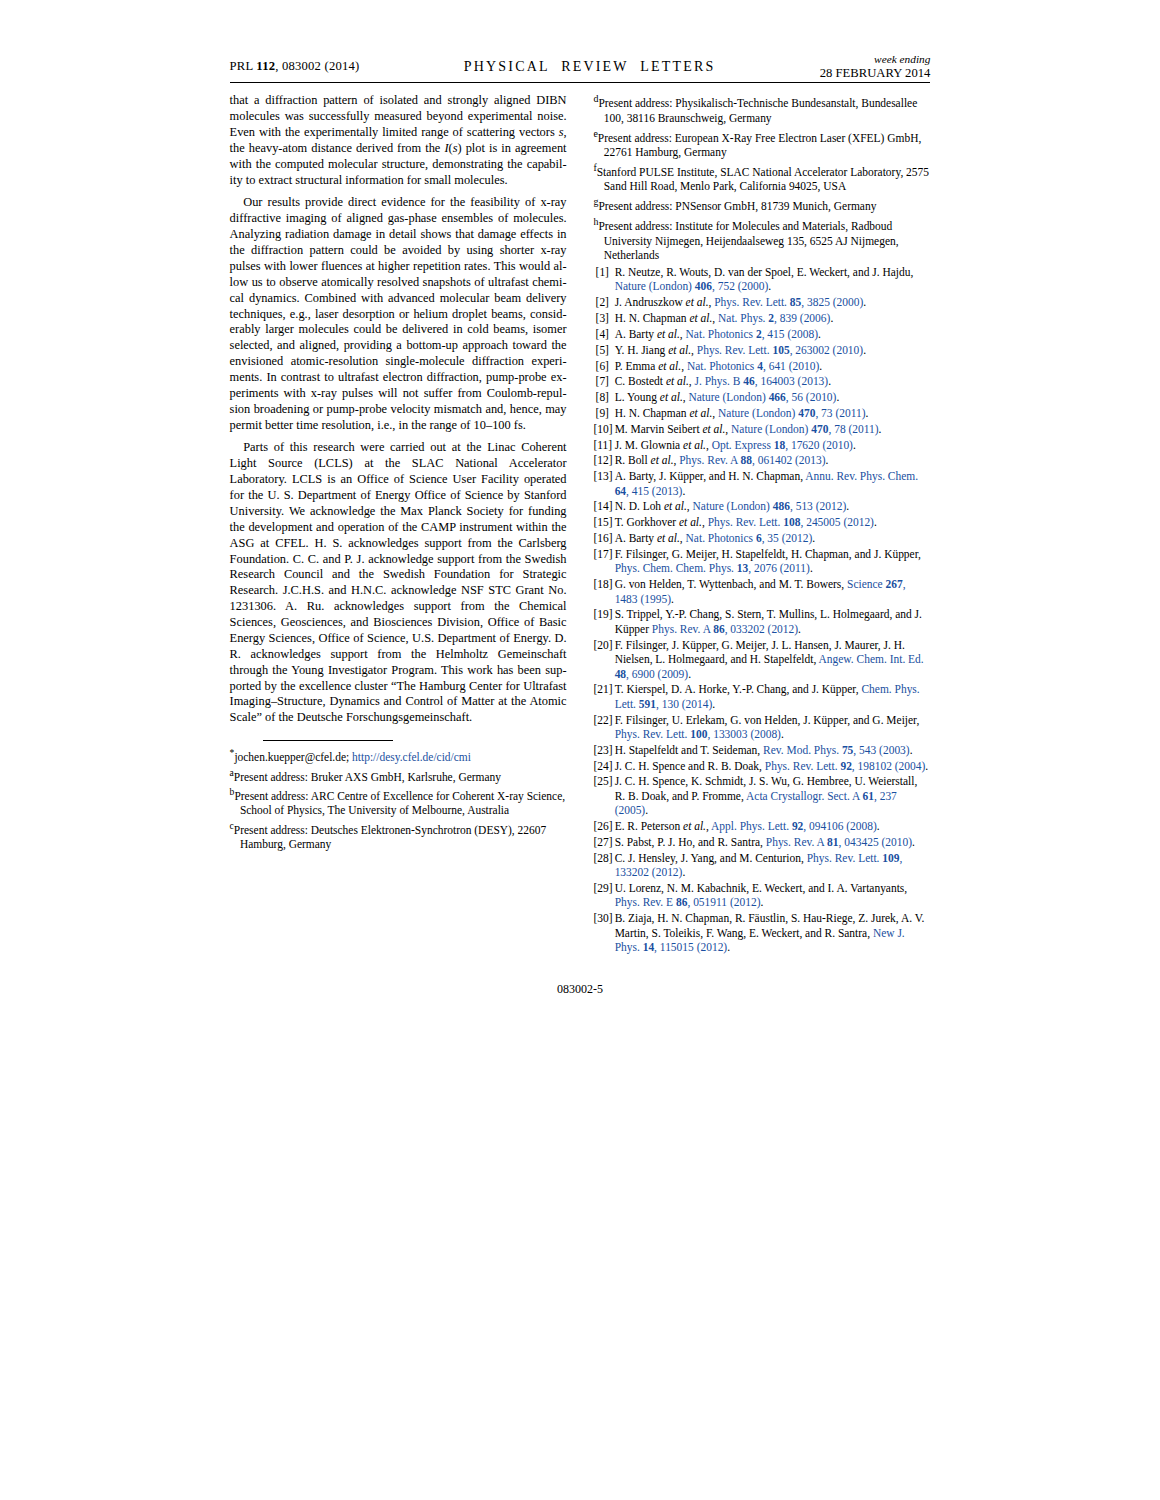PRL 112, 083002 (2014)
PHYSICAL REVIEW LETTERS
week ending
28 FEBRUARY 2014
that a diffraction pattern of isolated and strongly aligned DIBN molecules was successfully measured beyond experimental noise. Even with the experimentally limited range of scattering vectors s, the heavy-atom distance derived from the I(s) plot is in agreement with the computed molecular structure, demonstrating the capability to extract structural information for small molecules.
Our results provide direct evidence for the feasibility of x-ray diffractive imaging of aligned gas-phase ensembles of molecules. Analyzing radiation damage in detail shows that damage effects in the diffraction pattern could be avoided by using shorter x-ray pulses with lower fluences at higher repetition rates. This would allow us to observe atomically resolved snapshots of ultrafast chemical dynamics. Combined with advanced molecular beam delivery techniques, e.g., laser desorption or helium droplet beams, considerably larger molecules could be delivered in cold beams, isomer selected, and aligned, providing a bottom-up approach toward the envisioned atomic-resolution single-molecule diffraction experiments. In contrast to ultrafast electron diffraction, pump-probe experiments with x-ray pulses will not suffer from Coulomb-repulsion broadening or pump-probe velocity mismatch and, hence, may permit better time resolution, i.e., in the range of 10–100 fs.
Parts of this research were carried out at the Linac Coherent Light Source (LCLS) at the SLAC National Accelerator Laboratory. LCLS is an Office of Science User Facility operated for the U. S. Department of Energy Office of Science by Stanford University. We acknowledge the Max Planck Society for funding the development and operation of the CAMP instrument within the ASG at CFEL. H. S. acknowledges support from the Carlsberg Foundation. C. C. and P. J. acknowledge support from the Swedish Research Council and the Swedish Foundation for Strategic Research. J.C.H.S. and H.N.C. acknowledge NSF STC Grant No. 1231306. A. Ru. acknowledges support from the Chemical Sciences, Geosciences, and Biosciences Division, Office of Basic Energy Sciences, Office of Science, U.S. Department of Energy. D. R. acknowledges support from the Helmholtz Gemeinschaft through the Young Investigator Program. This work has been supported by the excellence cluster “The Hamburg Center for Ultrafast Imaging–Structure, Dynamics and Control of Matter at the Atomic Scale” of the Deutsche Forschungsgemeinschaft.
*jochen.kuepper@cfel.de; http://desy.cfel.de/cid/cmi
aPresent address: Bruker AXS GmbH, Karlsruhe, Germany
bPresent address: ARC Centre of Excellence for Coherent X-ray Science, School of Physics, The University of Melbourne, Australia
cPresent address: Deutsches Elektronen-Synchrotron (DESY), 22607 Hamburg, Germany
dPresent address: Physikalisch-Technische Bundesanstalt, Bundesallee 100, 38116 Braunschweig, Germany
ePresent address: European X-Ray Free Electron Laser (XFEL) GmbH, 22761 Hamburg, Germany
fStanford PULSE Institute, SLAC National Accelerator Laboratory, 2575 Sand Hill Road, Menlo Park, California 94025, USA
gPresent address: PNSensor GmbH, 81739 Munich, Germany
hPresent address: Institute for Molecules and Materials, Radboud University Nijmegen, Heijendaalseweg 135, 6525 AJ Nijmegen, Netherlands
[1] R. Neutze, R. Wouts, D. van der Spoel, E. Weckert, and J. Hajdu, Nature (London) 406, 752 (2000).
[2] J. Andruszkow et al., Phys. Rev. Lett. 85, 3825 (2000).
[3] H. N. Chapman et al., Nat. Phys. 2, 839 (2006).
[4] A. Barty et al., Nat. Photonics 2, 415 (2008).
[5] Y. H. Jiang et al., Phys. Rev. Lett. 105, 263002 (2010).
[6] P. Emma et al., Nat. Photonics 4, 641 (2010).
[7] C. Bostedt et al., J. Phys. B 46, 164003 (2013).
[8] L. Young et al., Nature (London) 466, 56 (2010).
[9] H. N. Chapman et al., Nature (London) 470, 73 (2011).
[10] M. Marvin Seibert et al., Nature (London) 470, 78 (2011).
[11] J. M. Glownia et al., Opt. Express 18, 17620 (2010).
[12] R. Boll et al., Phys. Rev. A 88, 061402 (2013).
[13] A. Barty, J. Küpper, and H. N. Chapman, Annu. Rev. Phys. Chem. 64, 415 (2013).
[14] N. D. Loh et al., Nature (London) 486, 513 (2012).
[15] T. Gorkhover et al., Phys. Rev. Lett. 108, 245005 (2012).
[16] A. Barty et al., Nat. Photonics 6, 35 (2012).
[17] F. Filsinger, G. Meijer, H. Stapelfeldt, H. Chapman, and J. Küpper, Phys. Chem. Chem. Phys. 13, 2076 (2011).
[18] G. von Helden, T. Wyttenbach, and M. T. Bowers, Science 267, 1483 (1995).
[19] S. Trippel, Y.-P. Chang, S. Stern, T. Mullins, L. Holmegaard, and J. Küpper Phys. Rev. A 86, 033202 (2012).
[20] F. Filsinger, J. Küpper, G. Meijer, J. L. Hansen, J. Maurer, J. H. Nielsen, L. Holmegaard, and H. Stapelfeldt, Angew. Chem. Int. Ed. 48, 6900 (2009).
[21] T. Kierspel, D. A. Horke, Y.-P. Chang, and J. Küpper, Chem. Phys. Lett. 591, 130 (2014).
[22] F. Filsinger, U. Erlekam, G. von Helden, J. Küpper, and G. Meijer, Phys. Rev. Lett. 100, 133003 (2008).
[23] H. Stapelfeldt and T. Seideman, Rev. Mod. Phys. 75, 543 (2003).
[24] J. C. H. Spence and R. B. Doak, Phys. Rev. Lett. 92, 198102 (2004).
[25] J. C. H. Spence, K. Schmidt, J. S. Wu, G. Hembree, U. Weierstall, R. B. Doak, and P. Fromme, Acta Crystallogr. Sect. A 61, 237 (2005).
[26] E. R. Peterson et al., Appl. Phys. Lett. 92, 094106 (2008).
[27] S. Pabst, P. J. Ho, and R. Santra, Phys. Rev. A 81, 043425 (2010).
[28] C. J. Hensley, J. Yang, and M. Centurion, Phys. Rev. Lett. 109, 133202 (2012).
[29] U. Lorenz, N. M. Kabachnik, E. Weckert, and I. A. Vartanyants, Phys. Rev. E 86, 051911 (2012).
[30] B. Ziaja, H. N. Chapman, R. Fäustlin, S. Hau-Riege, Z. Jurek, A. V. Martin, S. Toleikis, F. Wang, E. Weckert, and R. Santra, New J. Phys. 14, 115015 (2012).
083002-5